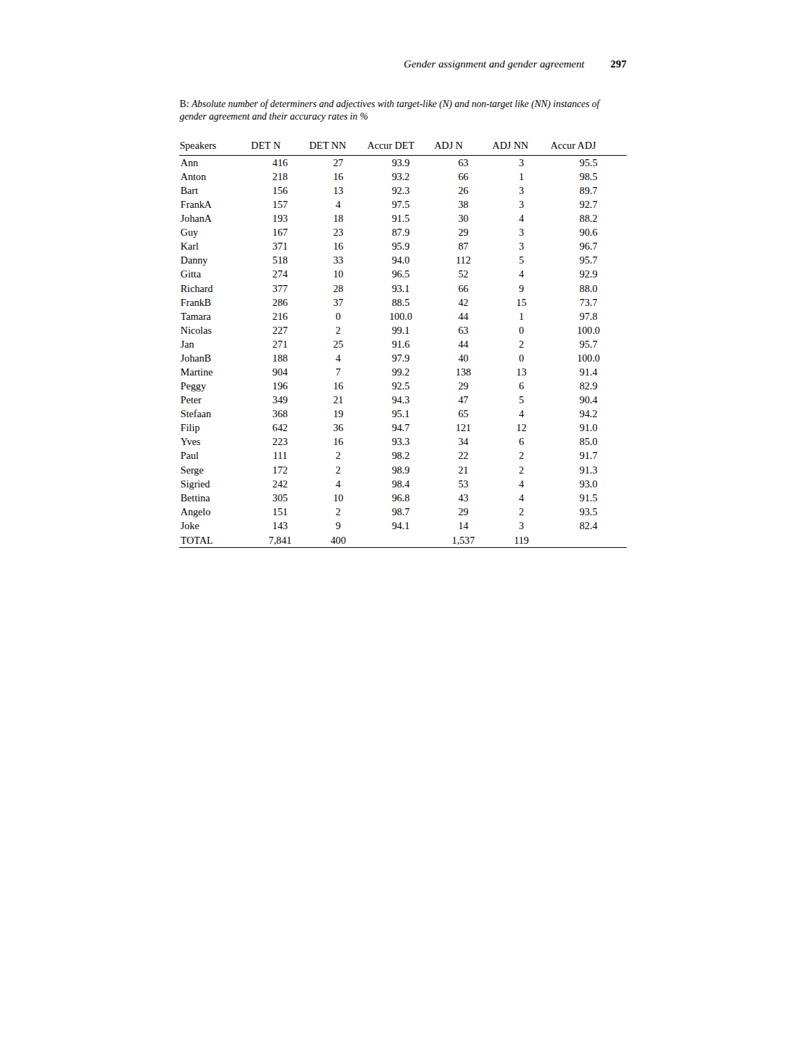Gender assignment and gender agreement 297
B: Absolute number of determiners and adjectives with target-like (N) and non-target like (NN) instances of gender agreement and their accuracy rates in %
| Speakers | DET N | DET NN | Accur DET | ADJ N | ADJ NN | Accur ADJ |
| --- | --- | --- | --- | --- | --- | --- |
| Ann | 416 | 27 | 93.9 | 63 | 3 | 95.5 |
| Anton | 218 | 16 | 93.2 | 66 | 1 | 98.5 |
| Bart | 156 | 13 | 92.3 | 26 | 3 | 89.7 |
| FrankA | 157 | 4 | 97.5 | 38 | 3 | 92.7 |
| JohanA | 193 | 18 | 91.5 | 30 | 4 | 88.2 |
| Guy | 167 | 23 | 87.9 | 29 | 3 | 90.6 |
| Karl | 371 | 16 | 95.9 | 87 | 3 | 96.7 |
| Danny | 518 | 33 | 94.0 | 112 | 5 | 95.7 |
| Gitta | 274 | 10 | 96.5 | 52 | 4 | 92.9 |
| Richard | 377 | 28 | 93.1 | 66 | 9 | 88.0 |
| FrankB | 286 | 37 | 88.5 | 42 | 15 | 73.7 |
| Tamara | 216 | 0 | 100.0 | 44 | 1 | 97.8 |
| Nicolas | 227 | 2 | 99.1 | 63 | 0 | 100.0 |
| Jan | 271 | 25 | 91.6 | 44 | 2 | 95.7 |
| JohanB | 188 | 4 | 97.9 | 40 | 0 | 100.0 |
| Martine | 904 | 7 | 99.2 | 138 | 13 | 91.4 |
| Peggy | 196 | 16 | 92.5 | 29 | 6 | 82.9 |
| Peter | 349 | 21 | 94.3 | 47 | 5 | 90.4 |
| Stefaan | 368 | 19 | 95.1 | 65 | 4 | 94.2 |
| Filip | 642 | 36 | 94.7 | 121 | 12 | 91.0 |
| Yves | 223 | 16 | 93.3 | 34 | 6 | 85.0 |
| Paul | 111 | 2 | 98.2 | 22 | 2 | 91.7 |
| Serge | 172 | 2 | 98.9 | 21 | 2 | 91.3 |
| Sigried | 242 | 4 | 98.4 | 53 | 4 | 93.0 |
| Bettina | 305 | 10 | 96.8 | 43 | 4 | 91.5 |
| Angelo | 151 | 2 | 98.7 | 29 | 2 | 93.5 |
| Joke | 143 | 9 | 94.1 | 14 | 3 | 82.4 |
| TOTAL | 7,841 | 400 | | 1,537 | 119 | |